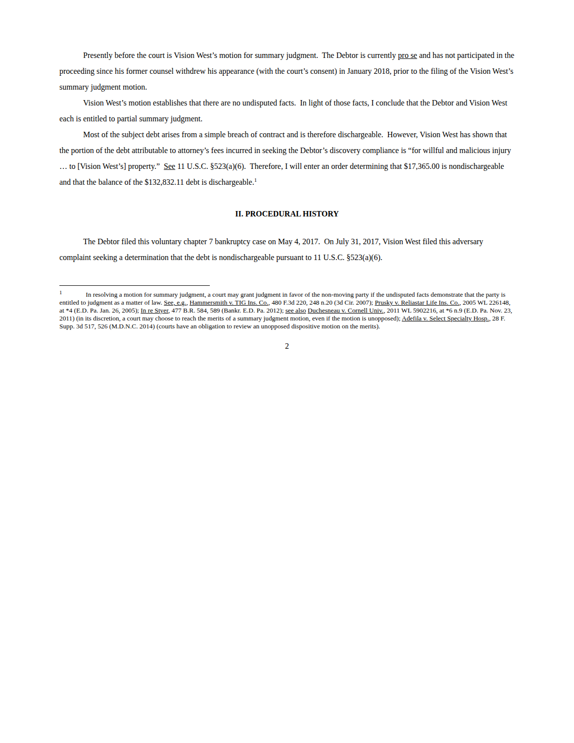Presently before the court is Vision West’s motion for summary judgment. The Debtor is currently pro se and has not participated in the proceeding since his former counsel withdrew his appearance (with the court’s consent) in January 2018, prior to the filing of the Vision West’s summary judgment motion.
Vision West’s motion establishes that there are no undisputed facts. In light of those facts, I conclude that the Debtor and Vision West each is entitled to partial summary judgment.
Most of the subject debt arises from a simple breach of contract and is therefore dischargeable. However, Vision West has shown that the portion of the debt attributable to attorney’s fees incurred in seeking the Debtor’s discovery compliance is “for willful and malicious injury … to [Vision West’s] property.” See 11 U.S.C. §523(a)(6). Therefore, I will enter an order determining that $17,365.00 is nondischargeable and that the balance of the $132,832.11 debt is dischargeable.1
II. PROCEDURAL HISTORY
The Debtor filed this voluntary chapter 7 bankruptcy case on May 4, 2017. On July 31, 2017, Vision West filed this adversary complaint seeking a determination that the debt is nondischargeable pursuant to 11 U.S.C. §523(a)(6).
1 In resolving a motion for summary judgment, a court may grant judgment in favor of the non-moving party if the undisputed facts demonstrate that the party is entitled to judgment as a matter of law. See, e.g., Hammersmith v. TIG Ins. Co., 480 F.3d 220, 248 n.20 (3d Cir. 2007); Prusky v. Reliastar Life Ins. Co., 2005 WL 226148, at *4 (E.D. Pa. Jan. 26, 2005); In re Styer, 477 B.R. 584, 589 (Bankr. E.D. Pa. 2012); see also Duchesneau v. Cornell Univ., 2011 WL 5902216, at *6 n.9 (E.D. Pa. Nov. 23, 2011) (in its discretion, a court may choose to reach the merits of a summary judgment motion, even if the motion is unopposed); Adefila v. Select Specialty Hosp., 28 F. Supp. 3d 517, 526 (M.D.N.C. 2014) (courts have an obligation to review an unopposed dispositive motion on the merits).
2